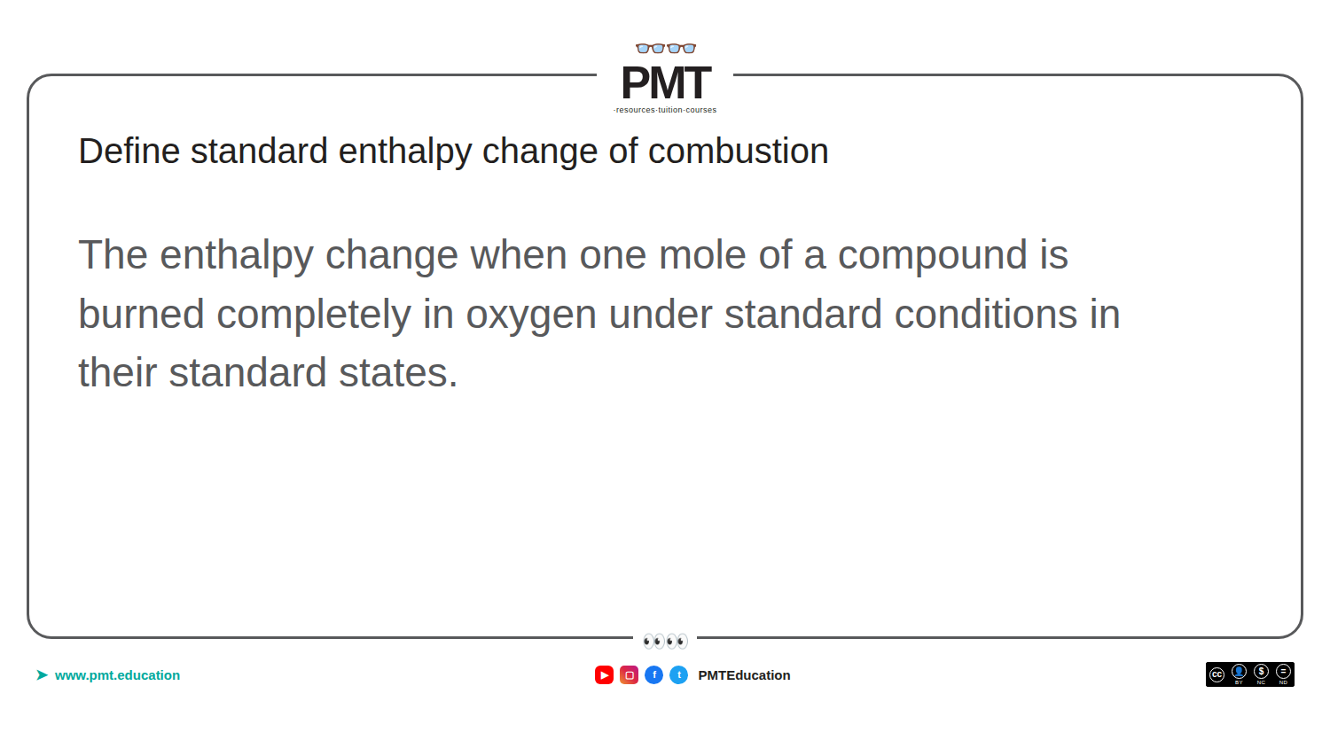👓👓
PMT
·resources·tuition·courses
Define standard enthalpy change of combustion
The enthalpy change when one mole of a compound is burned completely in oxygen under standard conditions in their standard states.
👀👀
➤ www.pmt.education
▶ ▢ f t PMTEducation
cc
👤
BY
$
NC
=
ND